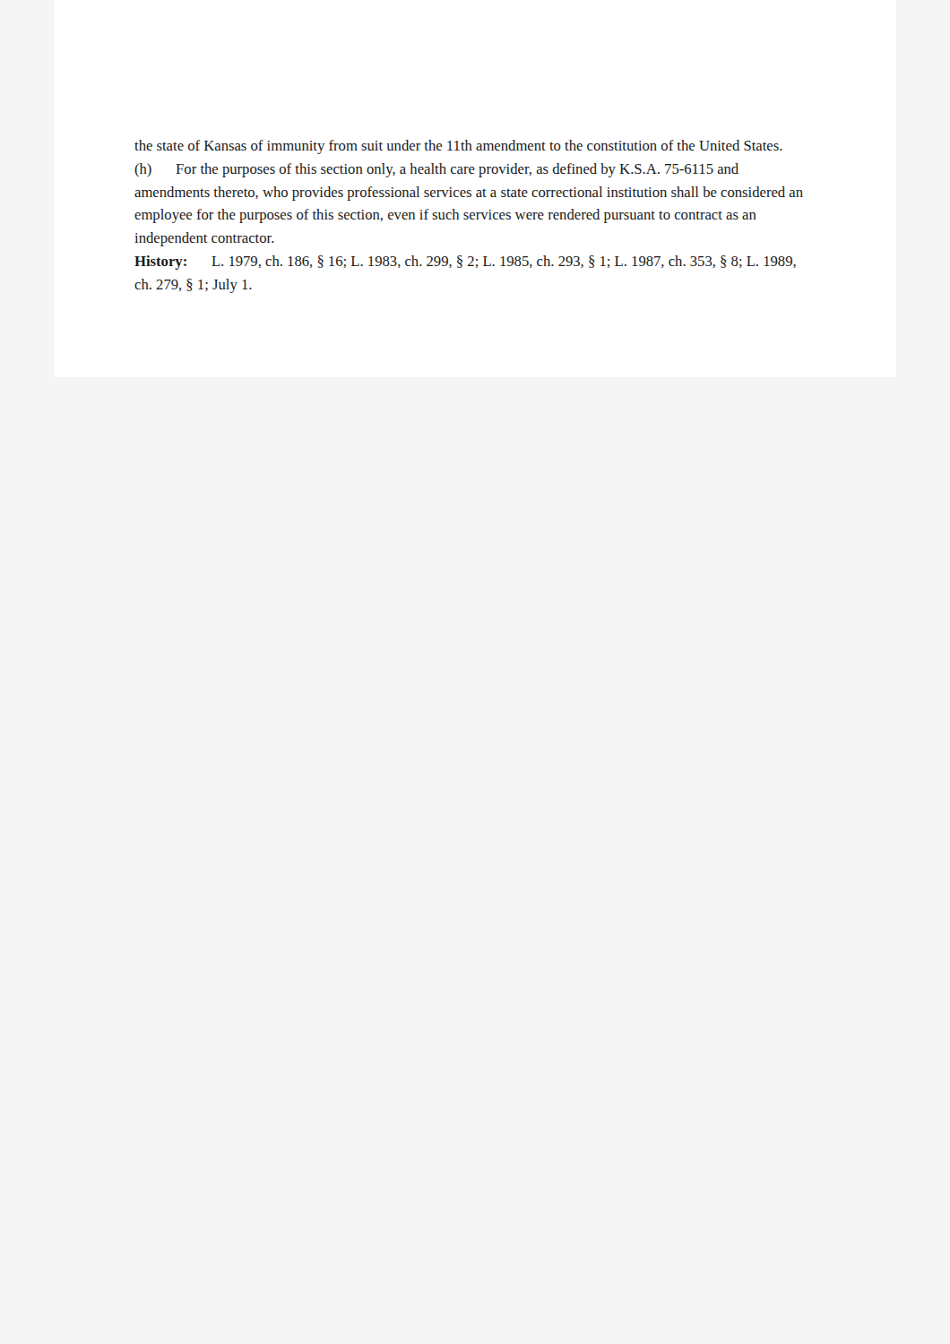the state of Kansas of immunity from suit under the 11th amendment to the constitution of the United States.
(h) For the purposes of this section only, a health care provider, as defined by K.S.A. 75-6115 and amendments thereto, who provides professional services at a state correctional institution shall be considered an employee for the purposes of this section, even if such services were rendered pursuant to contract as an independent contractor.
History: L. 1979, ch. 186, § 16; L. 1983, ch. 299, § 2; L. 1985, ch. 293, § 1; L. 1987, ch. 353, § 8; L. 1989, ch. 279, § 1; July 1.